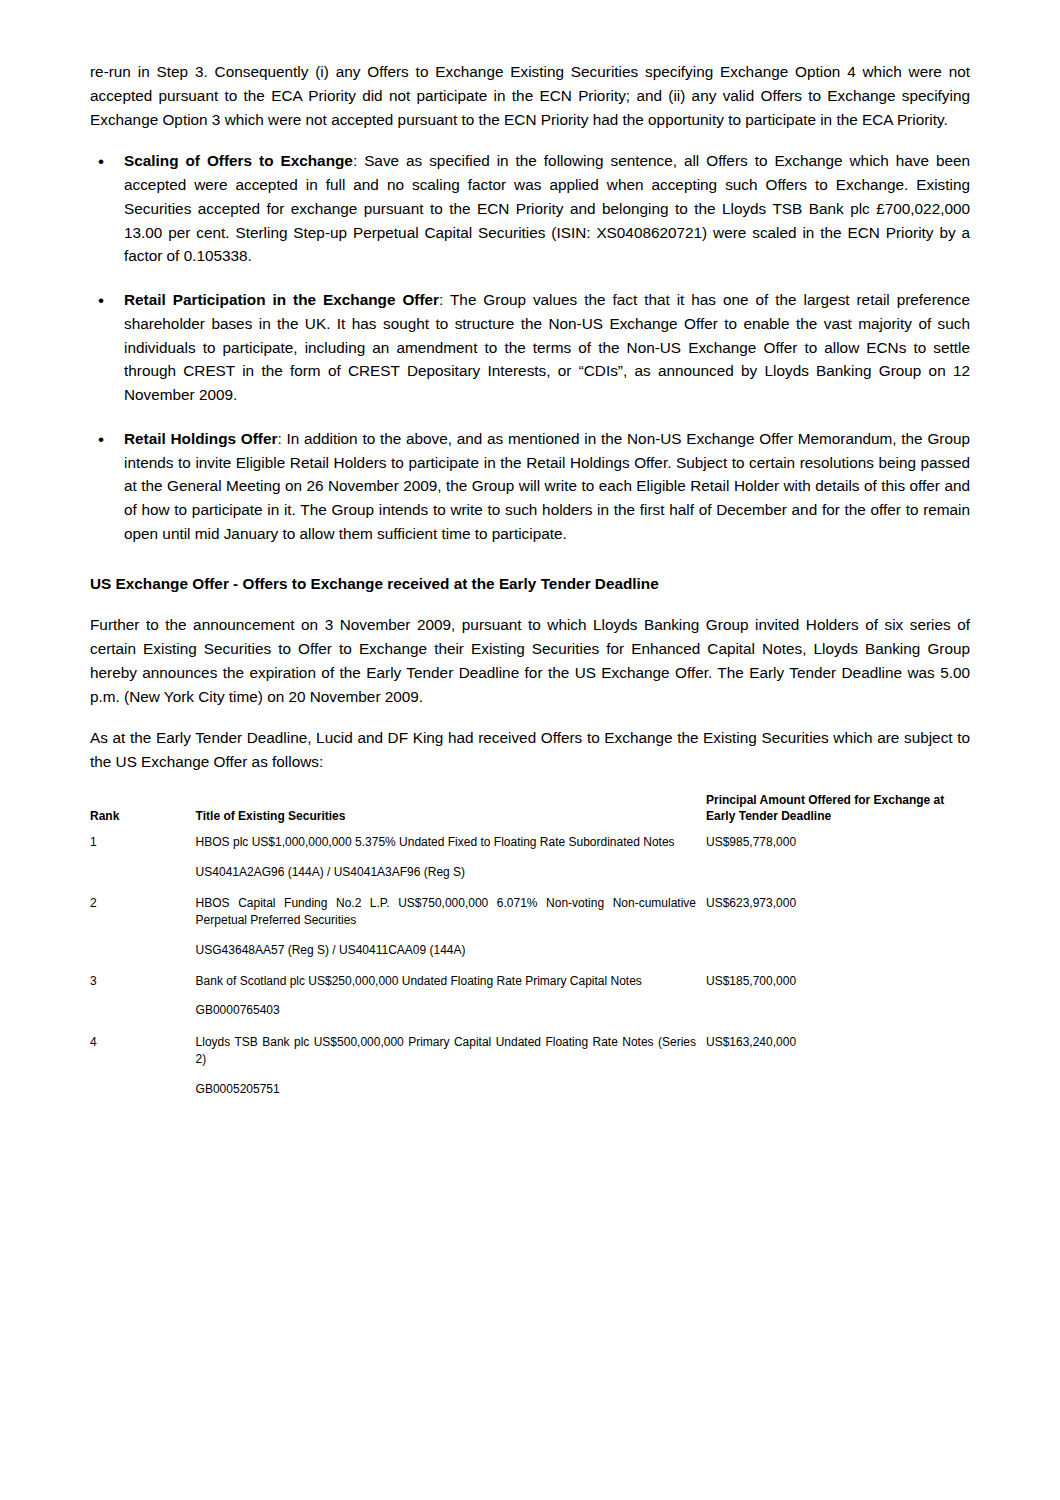re-run in Step 3. Consequently (i) any Offers to Exchange Existing Securities specifying Exchange Option 4 which were not accepted pursuant to the ECA Priority did not participate in the ECN Priority; and (ii) any valid Offers to Exchange specifying Exchange Option 3 which were not accepted pursuant to the ECN Priority had the opportunity to participate in the ECA Priority.
Scaling of Offers to Exchange: Save as specified in the following sentence, all Offers to Exchange which have been accepted were accepted in full and no scaling factor was applied when accepting such Offers to Exchange. Existing Securities accepted for exchange pursuant to the ECN Priority and belonging to the Lloyds TSB Bank plc £700,022,000 13.00 per cent. Sterling Step-up Perpetual Capital Securities (ISIN: XS0408620721) were scaled in the ECN Priority by a factor of 0.105338.
Retail Participation in the Exchange Offer: The Group values the fact that it has one of the largest retail preference shareholder bases in the UK. It has sought to structure the Non-US Exchange Offer to enable the vast majority of such individuals to participate, including an amendment to the terms of the Non-US Exchange Offer to allow ECNs to settle through CREST in the form of CREST Depositary Interests, or “CDIs”, as announced by Lloyds Banking Group on 12 November 2009.
Retail Holdings Offer: In addition to the above, and as mentioned in the Non-US Exchange Offer Memorandum, the Group intends to invite Eligible Retail Holders to participate in the Retail Holdings Offer. Subject to certain resolutions being passed at the General Meeting on 26 November 2009, the Group will write to each Eligible Retail Holder with details of this offer and of how to participate in it. The Group intends to write to such holders in the first half of December and for the offer to remain open until mid January to allow them sufficient time to participate.
US Exchange Offer - Offers to Exchange received at the Early Tender Deadline
Further to the announcement on 3 November 2009, pursuant to which Lloyds Banking Group invited Holders of six series of certain Existing Securities to Offer to Exchange their Existing Securities for Enhanced Capital Notes, Lloyds Banking Group hereby announces the expiration of the Early Tender Deadline for the US Exchange Offer. The Early Tender Deadline was 5.00 p.m. (New York City time) on 20 November 2009.
As at the Early Tender Deadline, Lucid and DF King had received Offers to Exchange the Existing Securities which are subject to the US Exchange Offer as follows:
| Rank | Title of Existing Securities | Principal Amount Offered for Exchange at Early Tender Deadline |
| --- | --- | --- |
| 1 | HBOS plc US$1,000,000,000 5.375% Undated Fixed to Floating Rate Subordinated Notes US4041A2AG96 (144A) / US4041A3AF96 (Reg S) | US$985,778,000 |
| 2 | HBOS Capital Funding No.2 L.P. US$750,000,000 6.071% Non-voting Non-cumulative Perpetual Preferred Securities USG43648AA57 (Reg S) / US40411CAA09 (144A) | US$623,973,000 |
| 3 | Bank of Scotland plc US$250,000,000 Undated Floating Rate Primary Capital Notes GB0000765403 | US$185,700,000 |
| 4 | Lloyds TSB Bank plc US$500,000,000 Primary Capital Undated Floating Rate Notes (Series 2) GB0005205751 | US$163,240,000 |